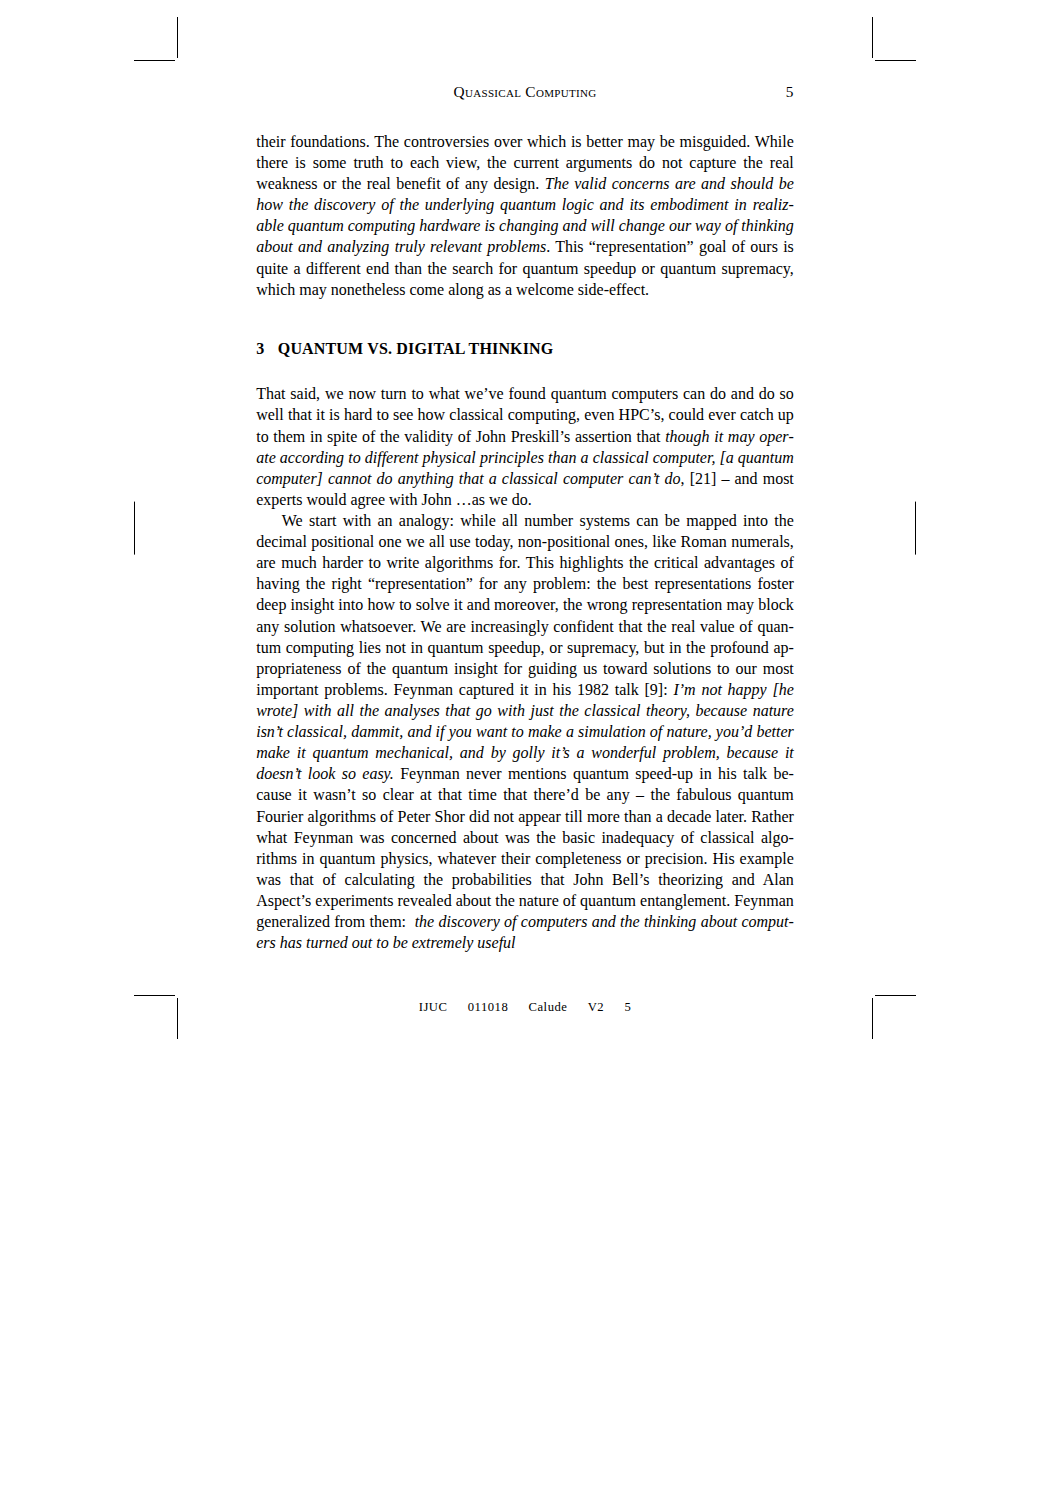Quassical Computing 5
their foundations. The controversies over which is better may be misguided. While there is some truth to each view, the current arguments do not capture the real weakness or the real benefit of any design. The valid concerns are and should be how the discovery of the underlying quantum logic and its embodiment in realizable quantum computing hardware is changing and will change our way of thinking about and analyzing truly relevant problems. This “representation” goal of ours is quite a different end than the search for quantum speedup or quantum supremacy, which may nonetheless come along as a welcome side-effect.
3 QUANTUM VS. DIGITAL THINKING
That said, we now turn to what we’ve found quantum computers can do and do so well that it is hard to see how classical computing, even HPC’s, could ever catch up to them in spite of the validity of John Preskill’s assertion that though it may operate according to different physical principles than a classical computer, [a quantum computer] cannot do anything that a classical computer can’t do, [21] – and most experts would agree with John …as we do.
We start with an analogy: while all number systems can be mapped into the decimal positional one we all use today, non-positional ones, like Roman numerals, are much harder to write algorithms for. This highlights the critical advantages of having the right “representation” for any problem: the best representations foster deep insight into how to solve it and moreover, the wrong representation may block any solution whatsoever. We are increasingly confident that the real value of quantum computing lies not in quantum speedup, or supremacy, but in the profound appropriateness of the quantum insight for guiding us toward solutions to our most important problems. Feynman captured it in his 1982 talk [9]: I’m not happy [he wrote] with all the analyses that go with just the classical theory, because nature isn’t classical, dammit, and if you want to make a simulation of nature, you’d better make it quantum mechanical, and by golly it’s a wonderful problem, because it doesn’t look so easy. Feynman never mentions quantum speed-up in his talk because it wasn’t so clear at that time that there’d be any – the fabulous quantum Fourier algorithms of Peter Shor did not appear till more than a decade later. Rather what Feynman was concerned about was the basic inadequacy of classical algorithms in quantum physics, whatever their completeness or precision. His example was that of calculating the probabilities that John Bell’s theorizing and Alan Aspect’s experiments revealed about the nature of quantum entanglement. Feynman generalized from them: the discovery of computers and the thinking about computers has turned out to be extremely useful
IJUC 011018 Calude V2 5